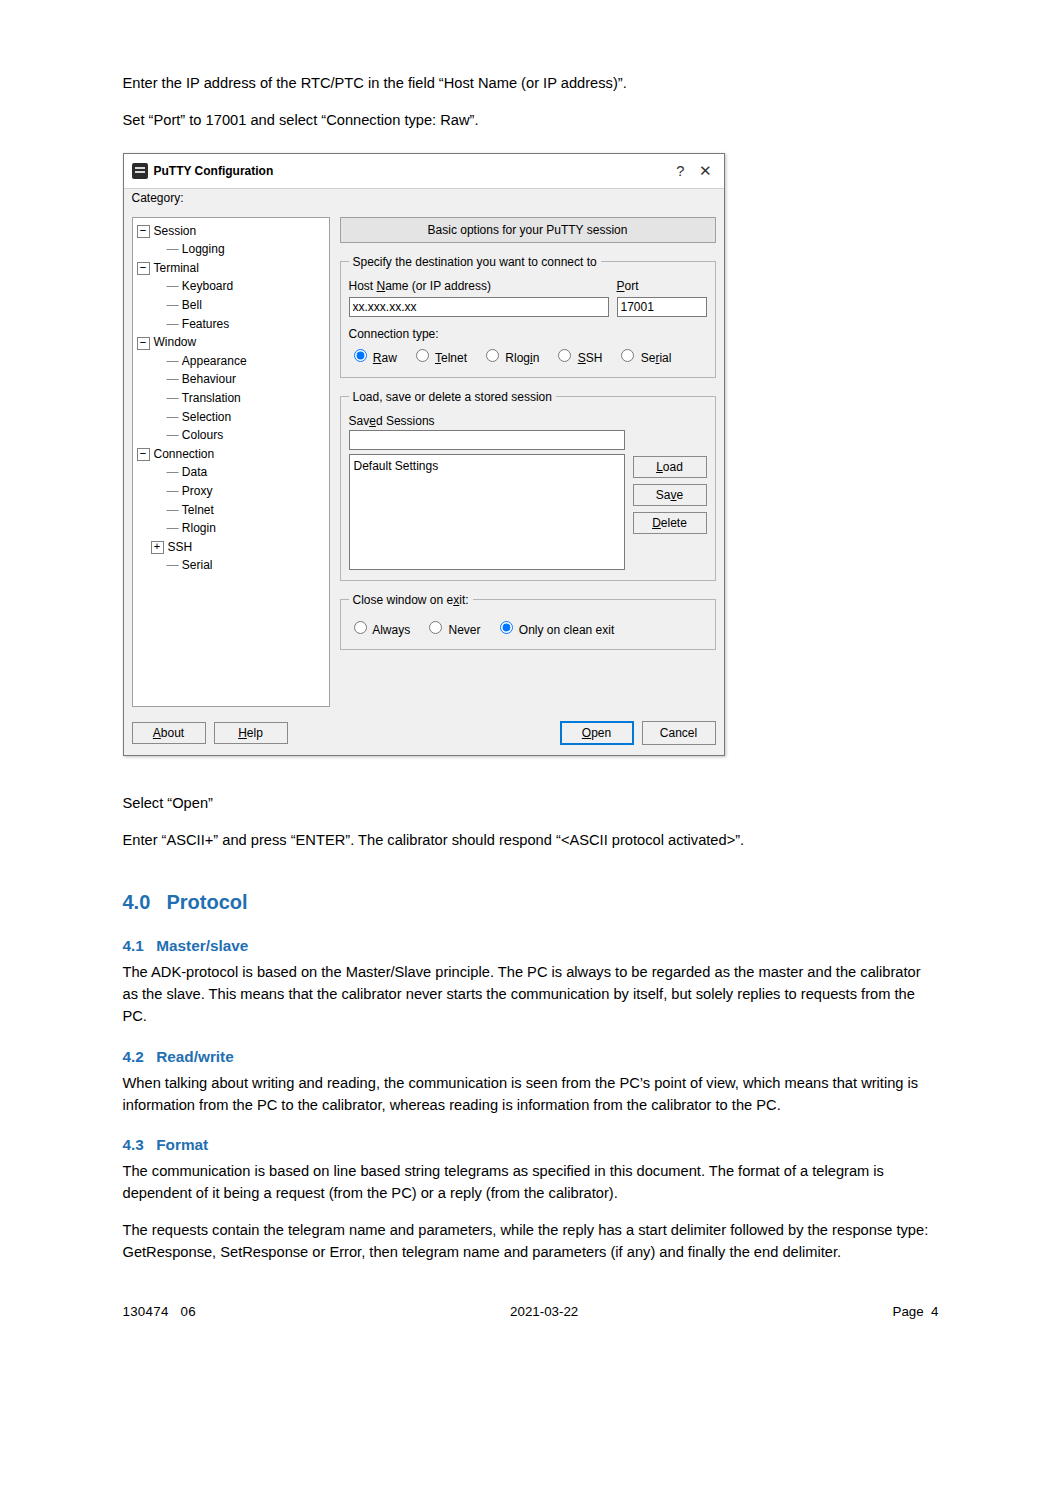Enter the IP address of the RTC/PTC in the field “Host Name (or IP address)”.
Set “Port” to 17001 and select “Connection type: Raw”.
PuTTY Configuration
?✕
Category:
−Session
Logging
−Terminal
Keyboard
Bell
Features
−Window
Appearance
Behaviour
Translation
Selection
Colours
−Connection
Data
Proxy
Telnet
Rlogin
+SSH
Serial
Basic options for your PuTTY session
Specify the destination you want to connect to
Host Name (or IP address)
Port
Connection type:
Raw Telnet Rlogin SSH Serial
Load, save or delete a stored session
Saved Sessions
Default Settings
Load Save Delete
Close window on exit:
Always Never Only on clean exit
About Help
Open Cancel
Select “Open”
Enter “ASCII+” and press “ENTER”. The calibrator should respond “<ASCII protocol activated>”.
4.0 Protocol
4.1 Master/slave
The ADK-protocol is based on the Master/Slave principle. The PC is always to be regarded as the master and the calibrator as the slave. This means that the calibrator never starts the communication by itself, but solely replies to requests from the PC.
4.2 Read/write
When talking about writing and reading, the communication is seen from the PC’s point of view, which means that writing is information from the PC to the calibrator, whereas reading is information from the calibrator to the PC.
4.3 Format
The communication is based on line based string telegrams as specified in this document. The format of a telegram is dependent of it being a request (from the PC) or a reply (from the calibrator).
The requests contain the telegram name and parameters, while the reply has a start delimiter followed by the response type: GetResponse, SetResponse or Error, then telegram name and parameters (if any) and finally the end delimiter.
130474 06 2021-03-22 Page 4